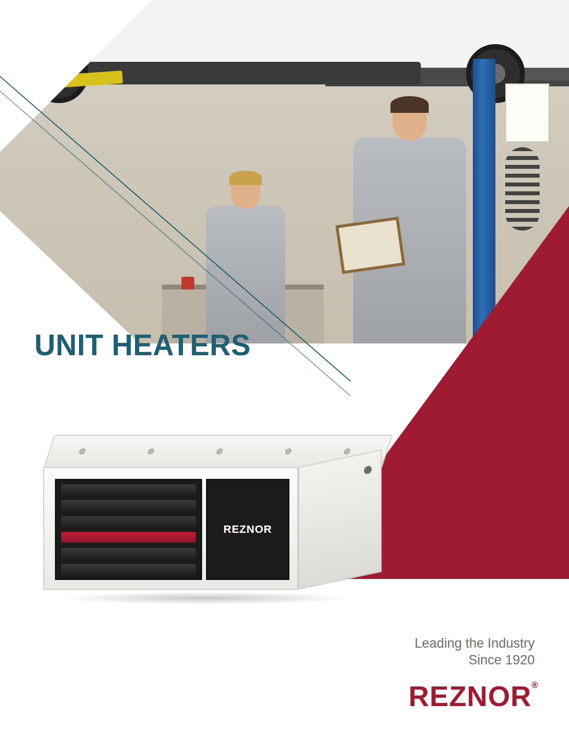UNIT HEATERS
REZNOR
Product photo of a white Reznor unit heater with black louvered discharge grille and red accent slat.
Leading the Industry
Since 1920
REZNOR®